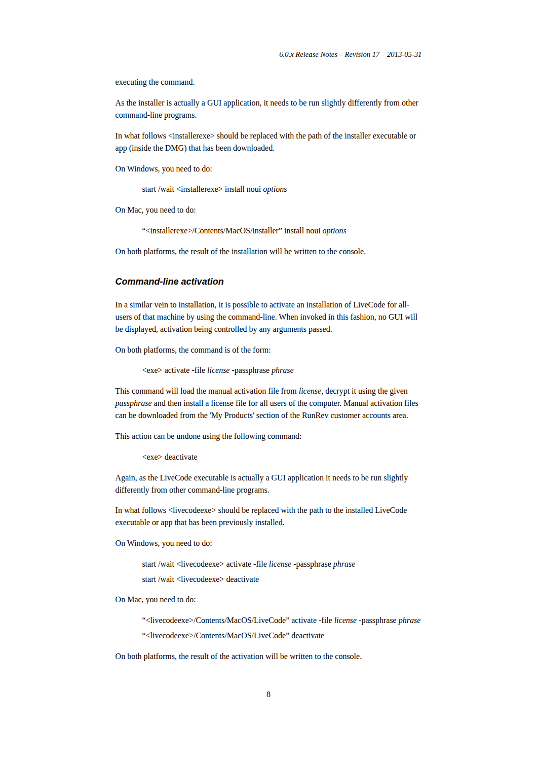6.0.x Release Notes – Revision 17 – 2013-05-31
executing the command.
As the installer is actually a GUI application, it needs to be run slightly differently from other command-line programs.
In what follows <installerexe> should be replaced with the path of the installer executable or app (inside the DMG) that has been downloaded.
On Windows, you need to do:
start /wait <installerexe> install noui options
On Mac, you need to do:
“<installerexe>/Contents/MacOS/installer” install noui options
On both platforms, the result of the installation will be written to the console.
Command-line activation
In a similar vein to installation, it is possible to activate an installation of LiveCode for all-users of that machine by using the command-line. When invoked in this fashion, no GUI will be displayed, activation being controlled by any arguments passed.
On both platforms, the command is of the form:
<exe> activate -file license -passphrase phrase
This command will load the manual activation file from license, decrypt it using the given passphrase and then install a license file for all users of the computer. Manual activation files can be downloaded from the 'My Products' section of the RunRev customer accounts area.
This action can be undone using the following command:
<exe> deactivate
Again, as the LiveCode executable is actually a GUI application it needs to be run slightly differently from other command-line programs.
In what follows <livecodeexe> should be replaced with the path to the installed LiveCode executable or app that has been previously installed.
On Windows, you need to do:
start /wait <livecodeexe> activate -file license -passphrase phrase
start /wait <livecodeexe> deactivate
On Mac, you need to do:
“<livecodeexe>/Contents/MacOS/LiveCode” activate -file license -passphrase phrase
“<livecodeexe>/Contents/MacOS/LiveCode” deactivate
On both platforms, the result of the activation will be written to the console.
8